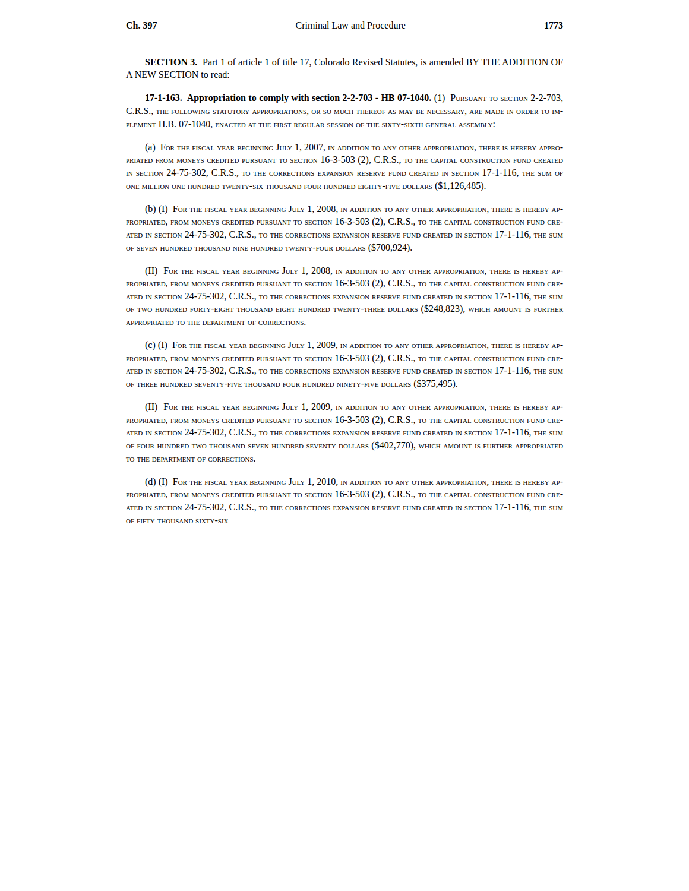Ch. 397 Criminal Law and Procedure 1773
SECTION 3. Part 1 of article 1 of title 17, Colorado Revised Statutes, is amended BY THE ADDITION OF A NEW SECTION to read:
17-1-163. Appropriation to comply with section 2-2-703 - HB 07-1040. (1) Pursuant to section 2-2-703, C.R.S., the following statutory appropriations, or so much thereof as may be necessary, are made in order to implement H.B. 07-1040, enacted at the first regular session of the sixty-sixth general assembly:
(a) For the fiscal year beginning July 1, 2007, in addition to any other appropriation, there is hereby appropriated from moneys credited pursuant to section 16-3-503 (2), C.R.S., to the capital construction fund created in section 24-75-302, C.R.S., to the corrections expansion reserve fund created in section 17-1-116, the sum of one million one hundred twenty-six thousand four hundred eighty-five dollars ($1,126,485).
(b) (I) For the fiscal year beginning July 1, 2008, in addition to any other appropriation, there is hereby appropriated, from moneys credited pursuant to section 16-3-503 (2), C.R.S., to the capital construction fund created in section 24-75-302, C.R.S., to the corrections expansion reserve fund created in section 17-1-116, the sum of seven hundred thousand nine hundred twenty-four dollars ($700,924).
(II) For the fiscal year beginning July 1, 2008, in addition to any other appropriation, there is hereby appropriated, from moneys credited pursuant to section 16-3-503 (2), C.R.S., to the capital construction fund created in section 24-75-302, C.R.S., to the corrections expansion reserve fund created in section 17-1-116, the sum of two hundred forty-eight thousand eight hundred twenty-three dollars ($248,823), which amount is further appropriated to the department of corrections.
(c) (I) For the fiscal year beginning July 1, 2009, in addition to any other appropriation, there is hereby appropriated, from moneys credited pursuant to section 16-3-503 (2), C.R.S., to the capital construction fund created in section 24-75-302, C.R.S., to the corrections expansion reserve fund created in section 17-1-116, the sum of three hundred seventy-five thousand four hundred ninety-five dollars ($375,495).
(II) For the fiscal year beginning July 1, 2009, in addition to any other appropriation, there is hereby appropriated, from moneys credited pursuant to section 16-3-503 (2), C.R.S., to the capital construction fund created in section 24-75-302, C.R.S., to the corrections expansion reserve fund created in section 17-1-116, the sum of four hundred two thousand seven hundred seventy dollars ($402,770), which amount is further appropriated to the department of corrections.
(d) (I) For the fiscal year beginning July 1, 2010, in addition to any other appropriation, there is hereby appropriated, from moneys credited pursuant to section 16-3-503 (2), C.R.S., to the capital construction fund created in section 24-75-302, C.R.S., to the corrections expansion reserve fund created in section 17-1-116, the sum of fifty thousand sixty-six